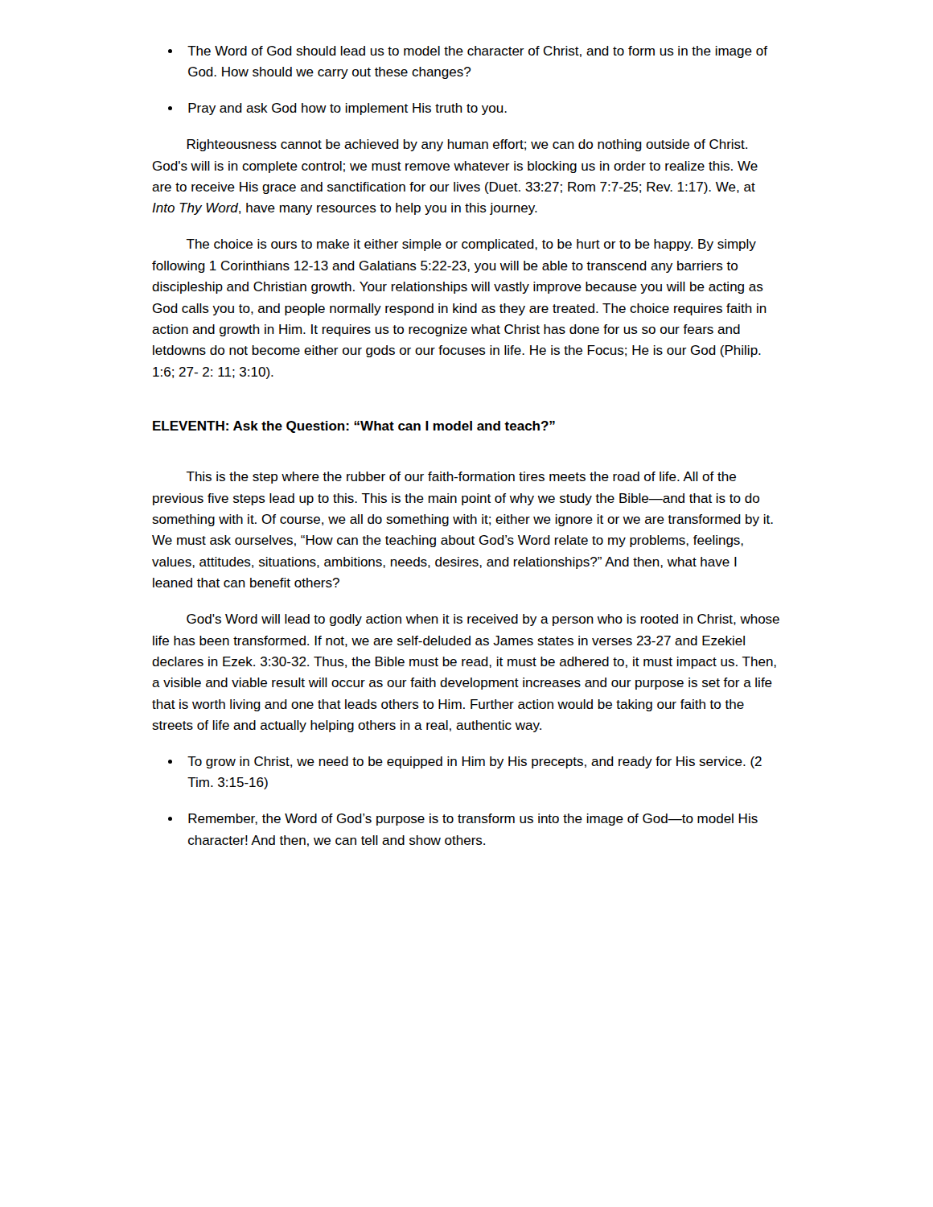The Word of God should lead us to model the character of Christ, and to form us in the image of God. How should we carry out these changes?
Pray and ask God how to implement His truth to you.
Righteousness cannot be achieved by any human effort; we can do nothing outside of Christ. God's will is in complete control; we must remove whatever is blocking us in order to realize this. We are to receive His grace and sanctification for our lives (Duet. 33:27; Rom 7:7-25; Rev. 1:17). We, at Into Thy Word, have many resources to help you in this journey.
The choice is ours to make it either simple or complicated, to be hurt or to be happy. By simply following 1 Corinthians 12-13 and Galatians 5:22-23, you will be able to transcend any barriers to discipleship and Christian growth. Your relationships will vastly improve because you will be acting as God calls you to, and people normally respond in kind as they are treated. The choice requires faith in action and growth in Him. It requires us to recognize what Christ has done for us so our fears and letdowns do not become either our gods or our focuses in life. He is the Focus; He is our God (Philip. 1:6; 27- 2: 11; 3:10).
ELEVENTH: Ask the Question: “What can I model and teach?”
This is the step where the rubber of our faith-formation tires meets the road of life. All of the previous five steps lead up to this. This is the main point of why we study the Bible—and that is to do something with it. Of course, we all do something with it; either we ignore it or we are transformed by it. We must ask ourselves, “How can the teaching about God’s Word relate to my problems, feelings, values, attitudes, situations, ambitions, needs, desires, and relationships?” And then, what have I leaned that can benefit others?
God's Word will lead to godly action when it is received by a person who is rooted in Christ, whose life has been transformed. If not, we are self-deluded as James states in verses 23-27 and Ezekiel declares in Ezek. 3:30-32. Thus, the Bible must be read, it must be adhered to, it must impact us. Then, a visible and viable result will occur as our faith development increases and our purpose is set for a life that is worth living and one that leads others to Him. Further action would be taking our faith to the streets of life and actually helping others in a real, authentic way.
To grow in Christ, we need to be equipped in Him by His precepts, and ready for His service. (2 Tim. 3:15-16)
Remember, the Word of God’s purpose is to transform us into the image of God—to model His character! And then, we can tell and show others.